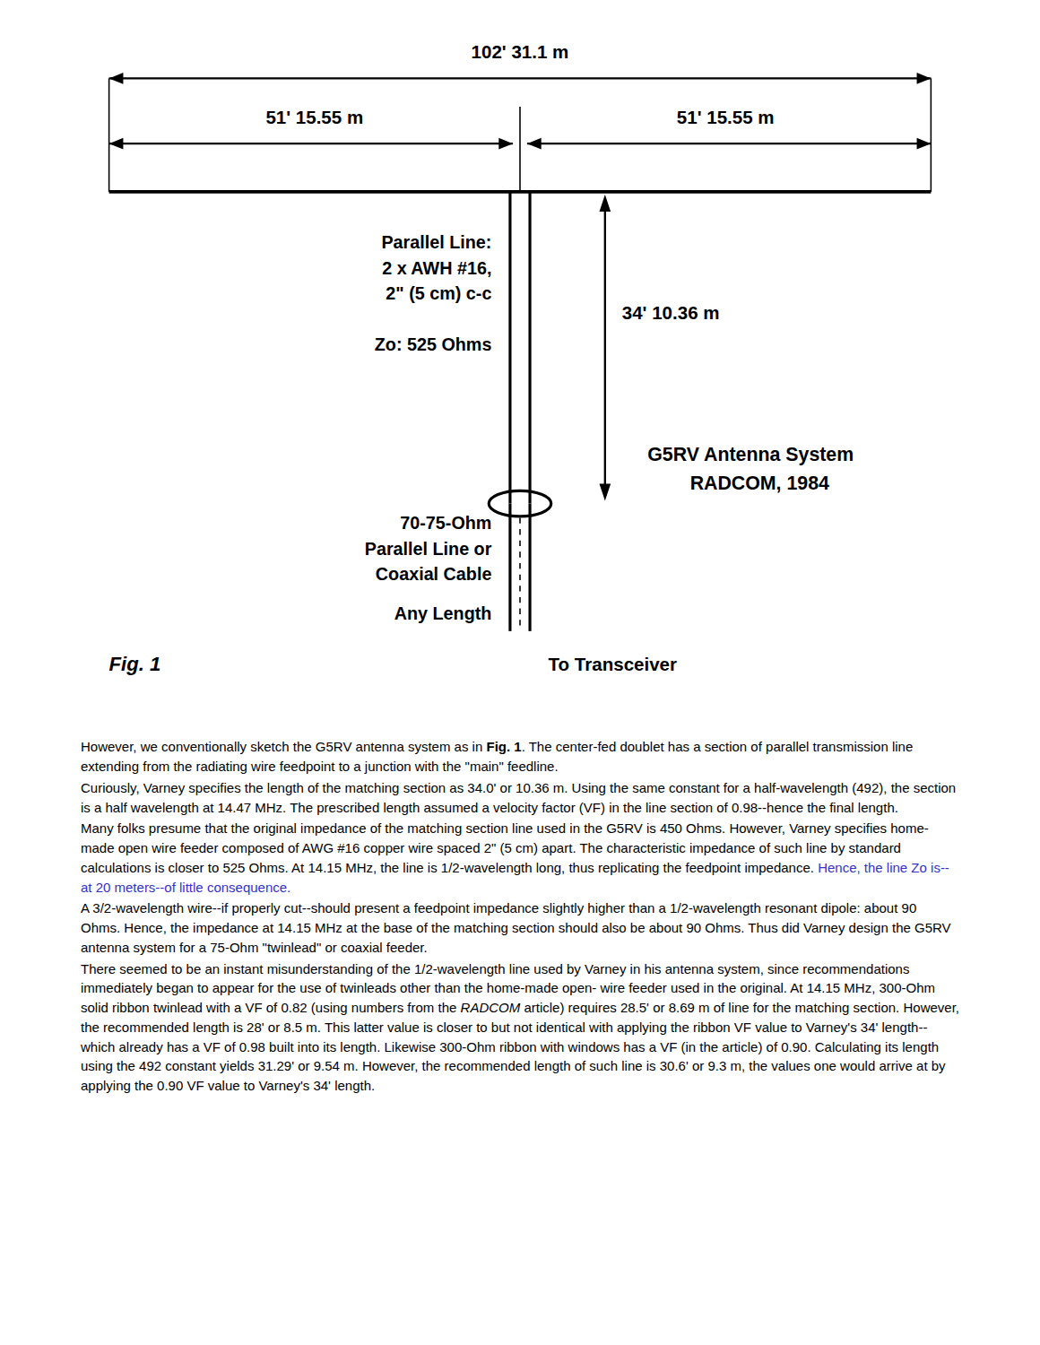102' 31.1 m 51' 15.55 m 51' 15.55 m Parallel Line: 2 x AWH #16, 2" (5 cm) c-c Zo: 525 Ohms 34' 10.36 m 70-75-Ohm Parallel Line or Coaxial Cable Any Length G5RV Antenna System RADCOM, 1984 Fig. 1 To Transceiver
However, we conventionally sketch the G5RV antenna system as in Fig. 1. The center-fed doublet has a section of parallel transmission line extending from the radiating wire feedpoint to a junction with the "main" feedline.
Curiously, Varney specifies the length of the matching section as 34.0' or 10.36 m. Using the same constant for a half-wavelength (492), the section is a half wavelength at 14.47 MHz. The prescribed length assumed a velocity factor (VF) in the line section of 0.98--hence the final length.
Many folks presume that the original impedance of the matching section line used in the G5RV is 450 Ohms. However, Varney specifies home-made open wire feeder composed of AWG #16 copper wire spaced 2" (5 cm) apart. The characteristic impedance of such line by standard calculations is closer to 525 Ohms. At 14.15 MHz, the line is 1/2-wavelength long, thus replicating the feedpoint impedance. Hence, the line Zo is--at 20 meters--of little consequence.
A 3/2-wavelength wire--if properly cut--should present a feedpoint impedance slightly higher than a 1/2-wavelength resonant dipole: about 90 Ohms. Hence, the impedance at 14.15 MHz at the base of the matching section should also be about 90 Ohms. Thus did Varney design the G5RV antenna system for a 75-Ohm "twinlead" or coaxial feeder.
There seemed to be an instant misunderstanding of the 1/2-wavelength line used by Varney in his antenna system, since recommendations immediately began to appear for the use of twinleads other than the home-made open- wire feeder used in the original. At 14.15 MHz, 300-Ohm solid ribbon twinlead with a VF of 0.82 (using numbers from the RADCOM article) requires 28.5' or 8.69 m of line for the matching section. However, the recommended length is 28' or 8.5 m. This latter value is closer to but not identical with applying the ribbon VF value to Varney's 34' length--which already has a VF of 0.98 built into its length. Likewise 300-Ohm ribbon with windows has a VF (in the article) of 0.90. Calculating its length using the 492 constant yields 31.29' or 9.54 m. However, the recommended length of such line is 30.6' or 9.3 m, the values one would arrive at by applying the 0.90 VF value to Varney's 34' length.